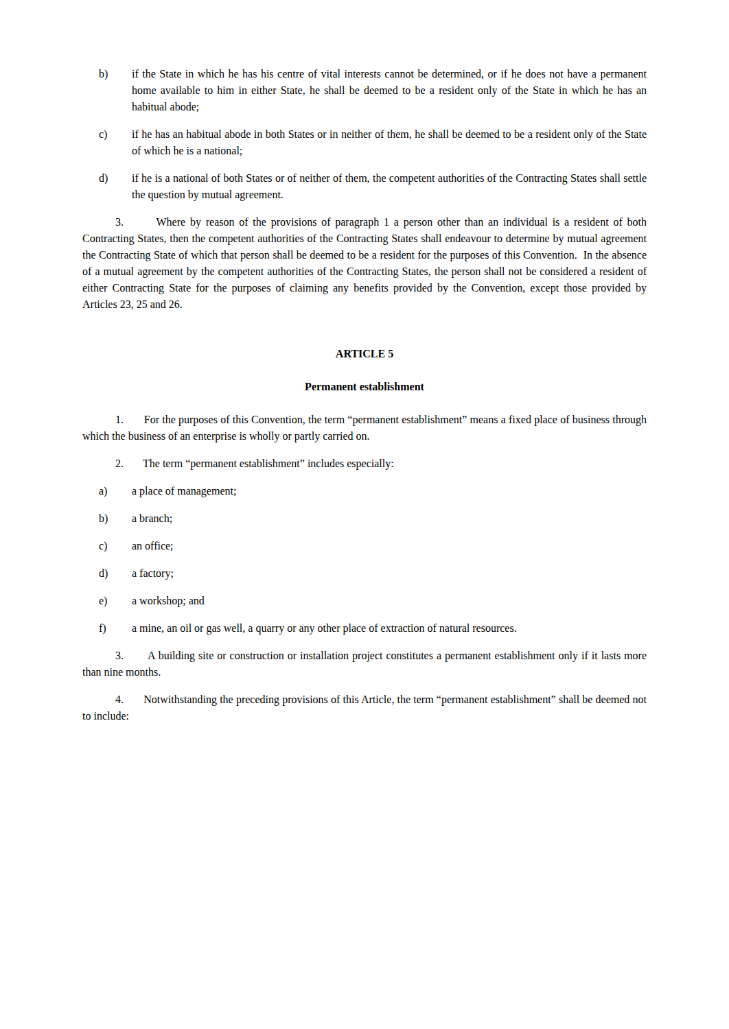b)
if the State in which he has his centre of vital interests cannot be determined, or if he does not have a permanent home available to him in either State, he shall be deemed to be a resident only of the State in which he has an habitual abode;
c)
if he has an habitual abode in both States or in neither of them, he shall be deemed to be a resident only of the State of which he is a national;
d)
if he is a national of both States or of neither of them, the competent authorities of the Contracting States shall settle the question by mutual agreement.
3. Where by reason of the provisions of paragraph 1 a person other than an individual is a resident of both Contracting States, then the competent authorities of the Contracting States shall endeavour to determine by mutual agreement the Contracting State of which that person shall be deemed to be a resident for the purposes of this Convention. In the absence of a mutual agreement by the competent authorities of the Contracting States, the person shall not be considered a resident of either Contracting State for the purposes of claiming any benefits provided by the Convention, except those provided by Articles 23, 25 and 26.
ARTICLE 5
Permanent establishment
1. For the purposes of this Convention, the term “permanent establishment” means a fixed place of business through which the business of an enterprise is wholly or partly carried on.
2. The term “permanent establishment” includes especially:
a)
a place of management;
b)
a branch;
c)
an office;
d)
a factory;
e)
a workshop; and
f)
a mine, an oil or gas well, a quarry or any other place of extraction of natural resources.
3. A building site or construction or installation project constitutes a permanent establishment only if it lasts more than nine months.
4. Notwithstanding the preceding provisions of this Article, the term “permanent establishment” shall be deemed not to include: